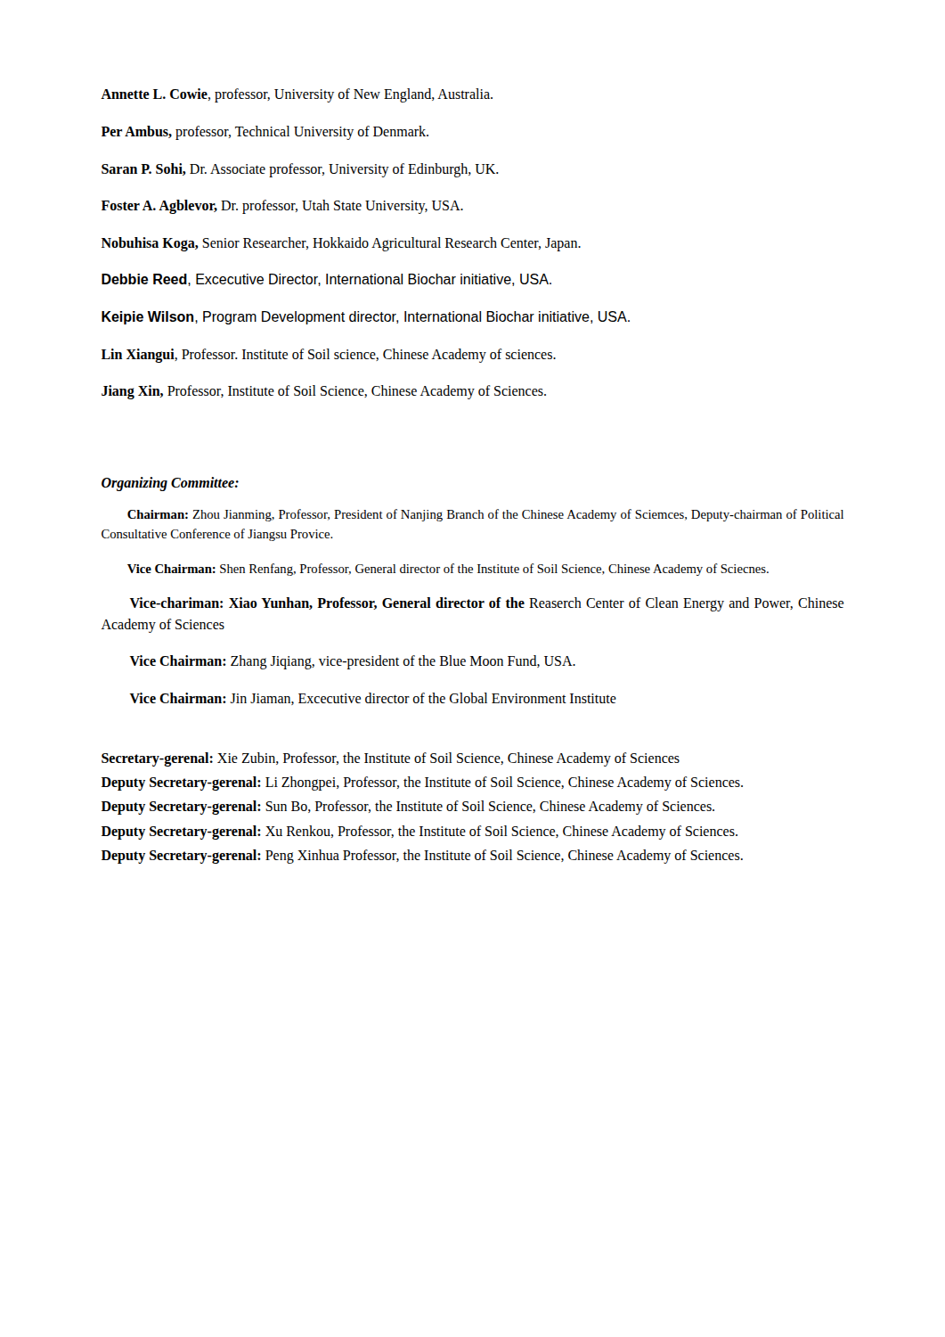Annette L. Cowie, professor, University of New England, Australia.
Per Ambus, professor, Technical University of Denmark.
Saran P. Sohi, Dr. Associate professor, University of Edinburgh, UK.
Foster A. Agblevor, Dr. professor, Utah State University, USA.
Nobuhisa Koga, Senior Researcher, Hokkaido Agricultural Research Center, Japan.
Debbie Reed, Excecutive Director, International Biochar initiative, USA.
Keipie Wilson, Program Development director, International Biochar initiative, USA.
Lin Xiangui, Professor. Institute of Soil science, Chinese Academy of sciences.
Jiang Xin, Professor, Institute of Soil Science, Chinese Academy of Sciences.
Organizing Committee:
Chairman: Zhou Jianming, Professor, President of Nanjing Branch of the Chinese Academy of Sciemces, Deputy-chairman of Political Consultative Conference of Jiangsu Provice.
Vice Chairman: Shen Renfang, Professor, General director of the Institute of Soil Science, Chinese Academy of Sciecnes.
Vice-chariman: Xiao Yunhan, Professor, General director of the Reaserch Center of Clean Energy and Power, Chinese Academy of Sciences
Vice Chairman: Zhang Jiqiang, vice-president of the Blue Moon Fund, USA.
Vice Chairman: Jin Jiaman, Excecutive director of the Global Environment Institute
Secretary-gerenal: Xie Zubin, Professor, the Institute of Soil Science, Chinese Academy of Sciences
Deputy Secretary-gerenal: Li Zhongpei, Professor, the Institute of Soil Science, Chinese Academy of Sciences.
Deputy Secretary-gerenal: Sun Bo, Professor, the Institute of Soil Science, Chinese Academy of Sciences.
Deputy Secretary-gerenal: Xu Renkou, Professor, the Institute of Soil Science, Chinese Academy of Sciences.
Deputy Secretary-gerenal: Peng Xinhua Professor, the Institute of Soil Science, Chinese Academy of Sciences.